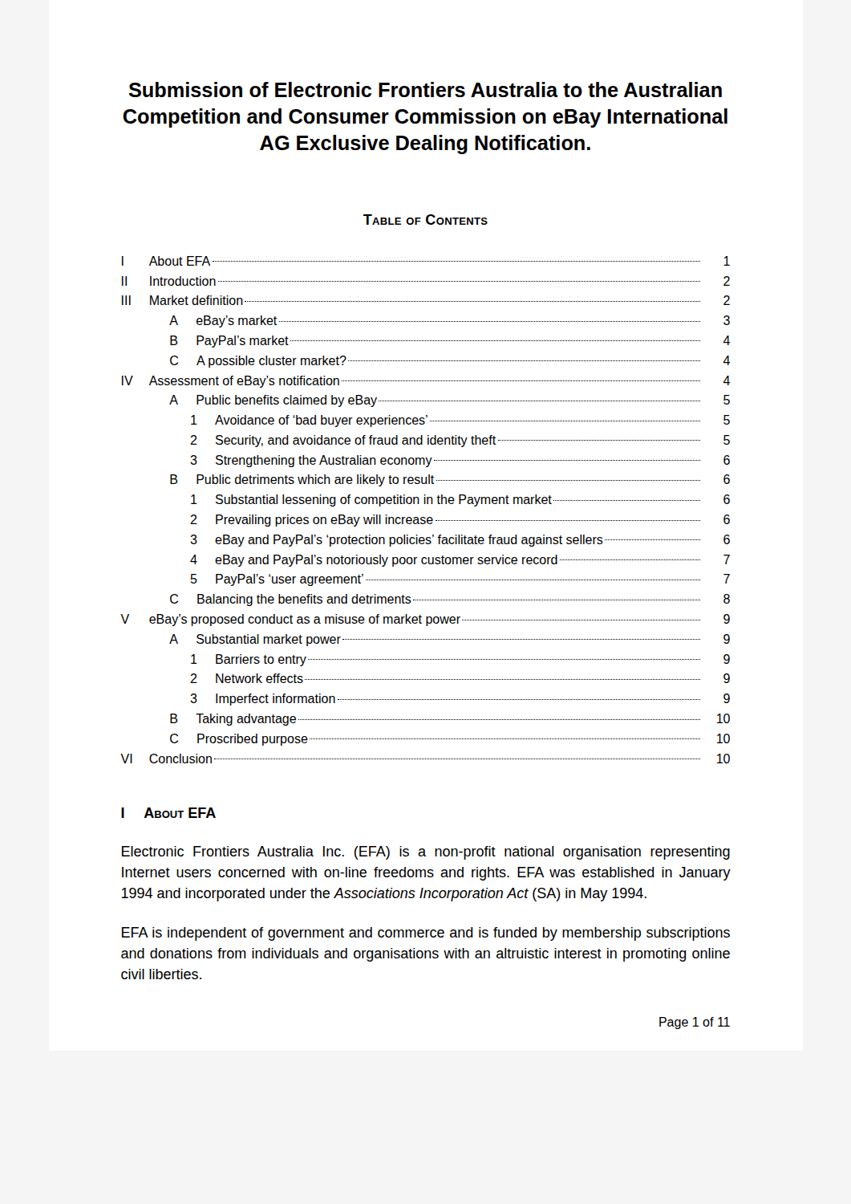Submission of Electronic Frontiers Australia to the Australian Competition and Consumer Commission on eBay International AG Exclusive Dealing Notification.
Table of Contents
| I | About EFA | 1 |
| II | Introduction | 2 |
| III | Market definition | 2 |
| | A eBay’s market | 3 |
| | B PayPal’s market | 4 |
| | C A possible cluster market? | 4 |
| IV | Assessment of eBay’s notification | 4 |
| | A Public benefits claimed by eBay | 5 |
| | 1 Avoidance of ‘bad buyer experiences’ | 5 |
| | 2 Security, and avoidance of fraud and identity theft | 5 |
| | 3 Strengthening the Australian economy | 6 |
| | B Public detriments which are likely to result | 6 |
| | 1 Substantial lessening of competition in the Payment market | 6 |
| | 2 Prevailing prices on eBay will increase | 6 |
| | 3 eBay and PayPal’s ‘protection policies’ facilitate fraud against sellers | 6 |
| | 4 eBay and PayPal’s notoriously poor customer service record | 7 |
| | 5 PayPal’s ‘user agreement’ | 7 |
| | C Balancing the benefits and detriments | 8 |
| V | eBay’s proposed conduct as a misuse of market power | 9 |
| | A Substantial market power | 9 |
| | 1 Barriers to entry | 9 |
| | 2 Network effects | 9 |
| | 3 Imperfect information | 9 |
| | B Taking advantage | 10 |
| | C Proscribed purpose | 10 |
| VI | Conclusion | 10 |
IAbout EFA
Electronic Frontiers Australia Inc. (EFA) is a non-profit national organisation representing Internet users concerned with on-line freedoms and rights. EFA was established in January 1994 and incorporated under the Associations Incorporation Act (SA) in May 1994.
EFA is independent of government and commerce and is funded by membership subscriptions and donations from individuals and organisations with an altruistic interest in promoting online civil liberties.
Page 1 of 11